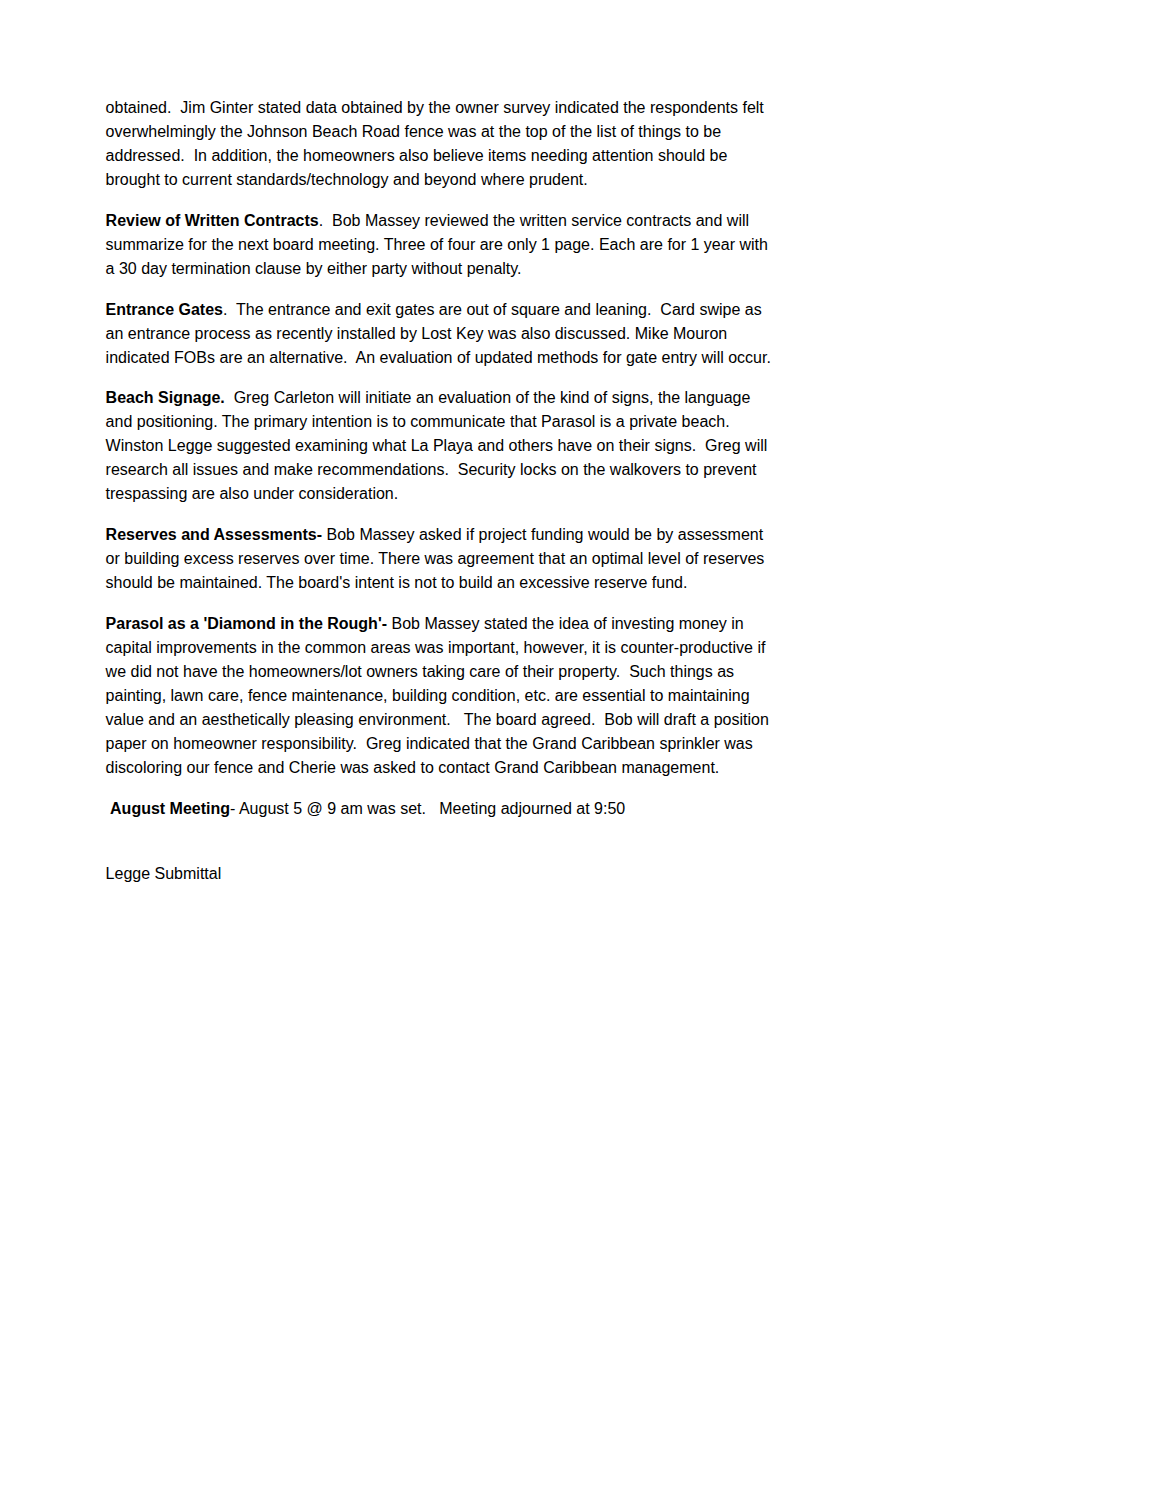obtained. Jim Ginter stated data obtained by the owner survey indicated the respondents felt overwhelmingly the Johnson Beach Road fence was at the top of the list of things to be addressed. In addition, the homeowners also believe items needing attention should be brought to current standards/technology and beyond where prudent.
Review of Written Contracts. Bob Massey reviewed the written service contracts and will summarize for the next board meeting. Three of four are only 1 page. Each are for 1 year with a 30 day termination clause by either party without penalty.
Entrance Gates. The entrance and exit gates are out of square and leaning. Card swipe as an entrance process as recently installed by Lost Key was also discussed. Mike Mouron indicated FOBs are an alternative. An evaluation of updated methods for gate entry will occur.
Beach Signage. Greg Carleton will initiate an evaluation of the kind of signs, the language and positioning. The primary intention is to communicate that Parasol is a private beach. Winston Legge suggested examining what La Playa and others have on their signs. Greg will research all issues and make recommendations. Security locks on the walkovers to prevent trespassing are also under consideration.
Reserves and Assessments- Bob Massey asked if project funding would be by assessment or building excess reserves over time. There was agreement that an optimal level of reserves should be maintained. The board's intent is not to build an excessive reserve fund.
Parasol as a 'Diamond in the Rough'- Bob Massey stated the idea of investing money in capital improvements in the common areas was important, however, it is counter-productive if we did not have the homeowners/lot owners taking care of their property. Such things as painting, lawn care, fence maintenance, building condition, etc. are essential to maintaining value and an aesthetically pleasing environment. The board agreed. Bob will draft a position paper on homeowner responsibility. Greg indicated that the Grand Caribbean sprinkler was discoloring our fence and Cherie was asked to contact Grand Caribbean management.
August Meeting- August 5 @ 9 am was set. Meeting adjourned at 9:50
Legge Submittal